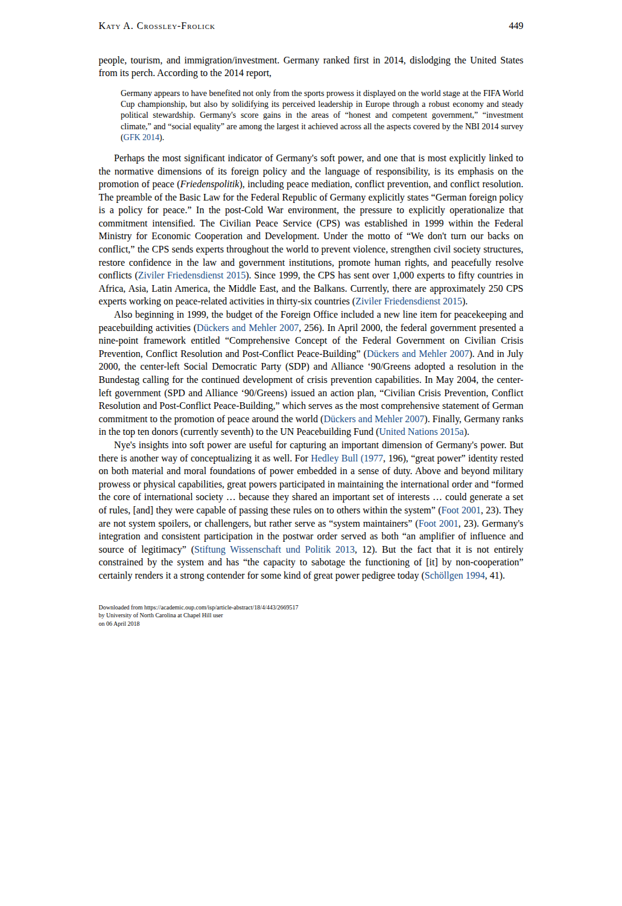Katy A. Crossley-Frolick 449
people, tourism, and immigration/investment. Germany ranked first in 2014, dislodging the United States from its perch. According to the 2014 report,
Germany appears to have benefited not only from the sports prowess it displayed on the world stage at the FIFA World Cup championship, but also by solidifying its perceived leadership in Europe through a robust economy and steady political stewardship. Germany's score gains in the areas of “honest and competent government,” “investment climate,” and “social equality” are among the largest it achieved across all the aspects covered by the NBI 2014 survey (GFK 2014).
Perhaps the most significant indicator of Germany's soft power, and one that is most explicitly linked to the normative dimensions of its foreign policy and the language of responsibility, is its emphasis on the promotion of peace (Friedenspolitik), including peace mediation, conflict prevention, and conflict resolution. The preamble of the Basic Law for the Federal Republic of Germany explicitly states “German foreign policy is a policy for peace.” In the post-Cold War environment, the pressure to explicitly operationalize that commitment intensified. The Civilian Peace Service (CPS) was established in 1999 within the Federal Ministry for Economic Cooperation and Development. Under the motto of “We don't turn our backs on conflict,” the CPS sends experts throughout the world to prevent violence, strengthen civil society structures, restore confidence in the law and government institutions, promote human rights, and peacefully resolve conflicts (Ziviler Friedensdienst 2015). Since 1999, the CPS has sent over 1,000 experts to fifty countries in Africa, Asia, Latin America, the Middle East, and the Balkans. Currently, there are approximately 250 CPS experts working on peace-related activities in thirty-six countries (Ziviler Friedensdienst 2015).
Also beginning in 1999, the budget of the Foreign Office included a new line item for peacekeeping and peacebuilding activities (Dückers and Mehler 2007, 256). In April 2000, the federal government presented a nine-point framework entitled “Comprehensive Concept of the Federal Government on Civilian Crisis Prevention, Conflict Resolution and Post-Conflict Peace-Building” (Dückers and Mehler 2007). And in July 2000, the center-left Social Democratic Party (SDP) and Alliance ‘90/Greens adopted a resolution in the Bundestag calling for the continued development of crisis prevention capabilities. In May 2004, the center-left government (SPD and Alliance ‘90/Greens) issued an action plan, “Civilian Crisis Prevention, Conflict Resolution and Post-Conflict Peace-Building,” which serves as the most comprehensive statement of German commitment to the promotion of peace around the world (Dückers and Mehler 2007). Finally, Germany ranks in the top ten donors (currently seventh) to the UN Peacebuilding Fund (United Nations 2015a).
Nye's insights into soft power are useful for capturing an important dimension of Germany's power. But there is another way of conceptualizing it as well. For Hedley Bull (1977, 196), “great power” identity rested on both material and moral foundations of power embedded in a sense of duty. Above and beyond military prowess or physical capabilities, great powers participated in maintaining the international order and “formed the core of international society … because they shared an important set of interests … could generate a set of rules, [and] they were capable of passing these rules on to others within the system” (Foot 2001, 23). They are not system spoilers, or challengers, but rather serve as “system maintainers” (Foot 2001, 23). Germany's integration and consistent participation in the postwar order served as both “an amplifier of influence and source of legitimacy” (Stiftung Wissenschaft und Politik 2013, 12). But the fact that it is not entirely constrained by the system and has “the capacity to sabotage the functioning of [it] by non-cooperation” certainly renders it a strong contender for some kind of great power pedigree today (Schöllgen 1994, 41).
Downloaded from https://academic.oup.com/isp/article-abstract/18/4/443/2669517
by University of North Carolina at Chapel Hill user
on 06 April 2018